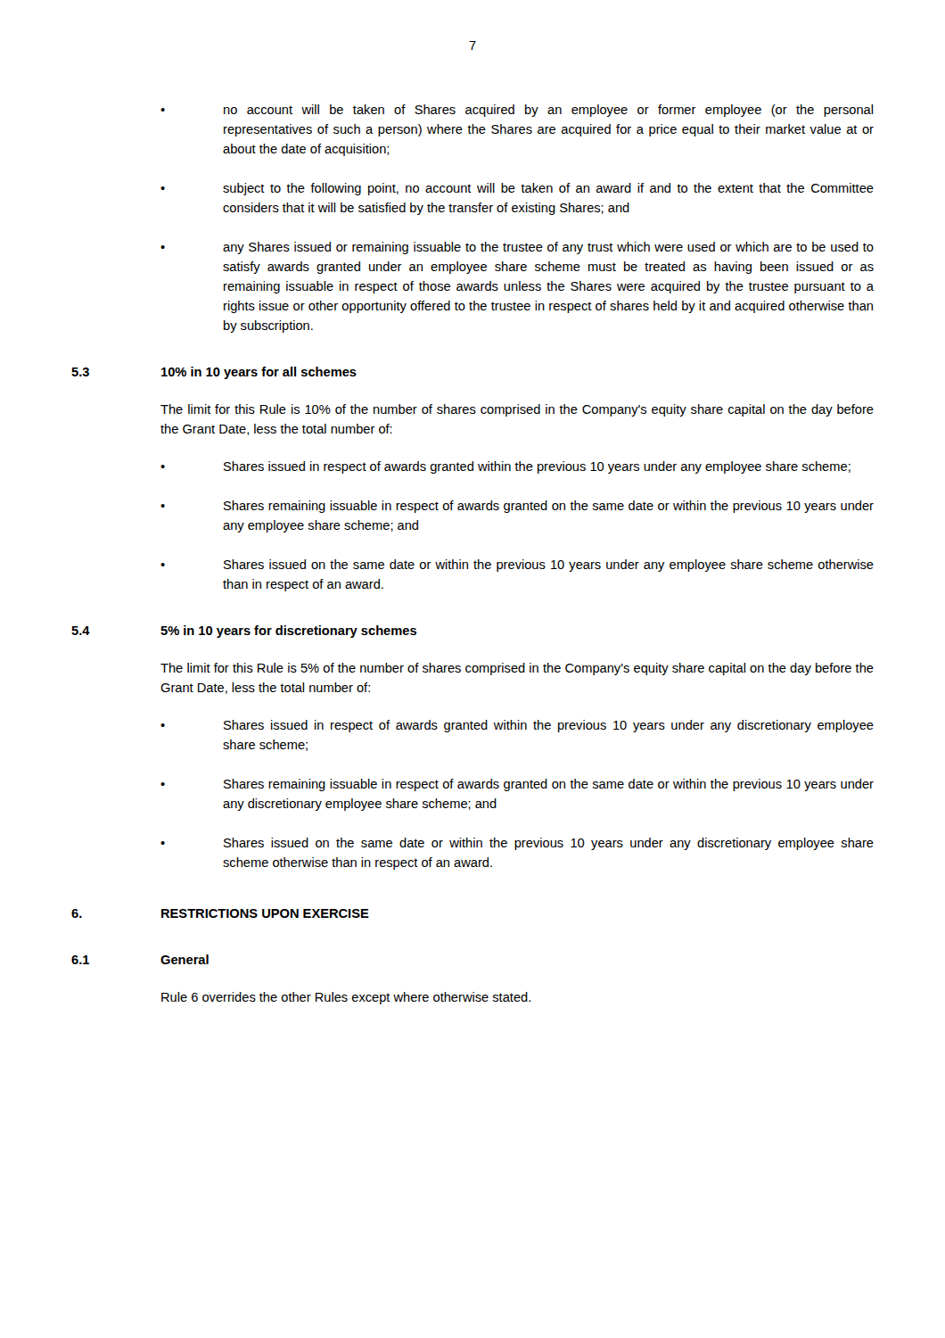7
no account will be taken of Shares acquired by an employee or former employee (or the personal representatives of such a person) where the Shares are acquired for a price equal to their market value at or about the date of acquisition;
subject to the following point, no account will be taken of an award if and to the extent that the Committee considers that it will be satisfied by the transfer of existing Shares; and
any Shares issued or remaining issuable to the trustee of any trust which were used or which are to be used to satisfy awards granted under an employee share scheme must be treated as having been issued or as remaining issuable in respect of those awards unless the Shares were acquired by the trustee pursuant to a rights issue or other opportunity offered to the trustee in respect of shares held by it and acquired otherwise than by subscription.
5.3
10% in 10 years for all schemes
The limit for this Rule is 10% of the number of shares comprised in the Company's equity share capital on the day before the Grant Date, less the total number of:
Shares issued in respect of awards granted within the previous 10 years under any employee share scheme;
Shares remaining issuable in respect of awards granted on the same date or within the previous 10 years under any employee share scheme; and
Shares issued on the same date or within the previous 10 years under any employee share scheme otherwise than in respect of an award.
5.4
5% in 10 years for discretionary schemes
The limit for this Rule is 5% of the number of shares comprised in the Company's equity share capital on the day before the Grant Date, less the total number of:
Shares issued in respect of awards granted within the previous 10 years under any discretionary employee share scheme;
Shares remaining issuable in respect of awards granted on the same date or within the previous 10 years under any discretionary employee share scheme; and
Shares issued on the same date or within the previous 10 years under any discretionary employee share scheme otherwise than in respect of an award.
6.
Restrictions upon exercise
6.1
General
Rule 6 overrides the other Rules except where otherwise stated.